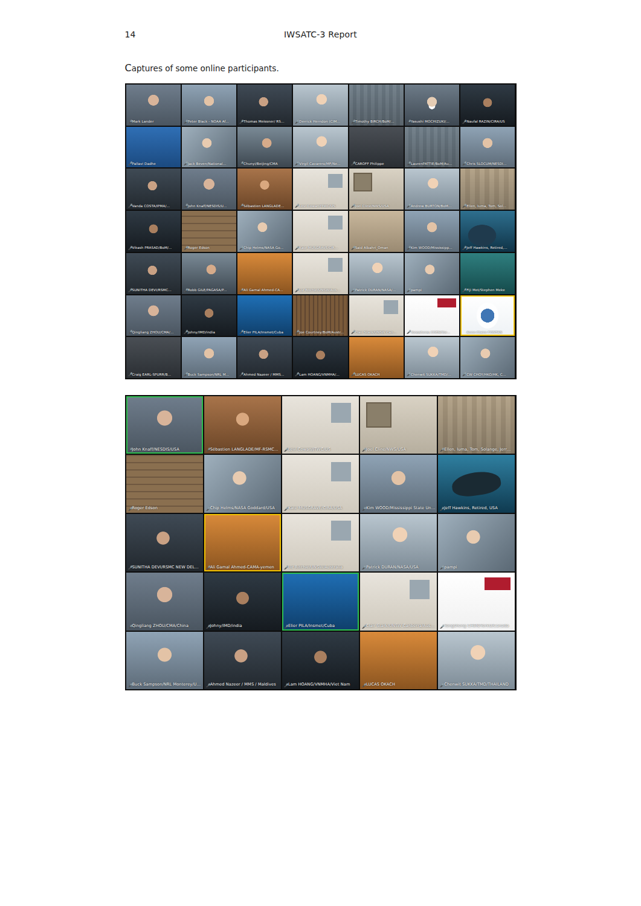14
IWSATC-3 Report
Captures of some online participants.
🎤Mark Lander
🎤Peter Black - NOAA Af...
🎤Thomas Meissner/ RS...
🎤Derrick Herndon (CIM...
🎤Timothy BIRCH/BoM/...
🎤Yasushi MOCHIZUKI/...
🎤Naufal RAZIN/CIRA/US
🎤Pallavi Dadhe
🎤Jack Beven/National...
🎤Chunyi/Beijing/CMA
🎤Virgil Cavarero/MF/Ne...
🎤CAROFF Philippe
🎤LaurenPATTIE/BoM/Au...
🎤Chris SLOCUM/NESDI...
🎤Vanda COSTA/IPMA/...
🎤John Knaff/NESDIS/U...
🎤Sébastien LANGLADE...
🎤Levi Cowan/JTWC/US
🎤Joel Cline/NWS/USA
🎤Andrew BURTON/BoM...
🎤Ellen, Iuma, Tom, Sol...
🎤Vikash PRASAD/BoM/...
🎤Roger Edson
🎤Chip Helms/NASA Go...
🎤Kate MUSGRAVE/CIR...
🎤Said Albahri_Oman
🎤Kim WOOD/Mississipp...
🎤Jeff Hawkins, Retired,...
🎤SUNITHA DEVI/RSMC...
🎤Robb GILE/PAGASA/P...
🎤Ali Gamal Ahmed-CA...
🎤Liz Ritchie/UNSW/Aus...
🎤Patrick DURAN/NASA/...
🎤pampi
🎤Fiji Met/Stephen Meke
🎤Qingliang ZHOU/CMA/...
🎤Johny/IMD/india
🎤Elier PILA/Insmet/Cuba
🎤Joe Courtney/BoM/Austr...
🎤Clair Stark/UNSW Can...
🎤Yongsheng CHEN/Yor...
Anne-Claire FONTAN
🎤Craig EARL-SPURR/B...
🎤Buck Sampson/NRL M...
🎤Ahmed Nazeer / MMS...
🎤Lam HOANG/VNMHA/...
🎤LUCAS OKACH
🎤Chenwit SUKKA/TMD/...
🎤CW CHOY/HKO/HK, C...
🎤John Knaff/NESDIS/USA
🎤Sébastien LANGLADE/MF-RSMCLaReunion/Fra...
🎤Levi Cowan/JTWC/US
🎤Joel Cline/NWS/USA
🎤Ellen, Iuma, Tom, Solange, Jerry - VMGD/Van...
🎤Roger Edson
🎤Chip Helms/NASA Goddard/USA
🎤Kate MUSGRAVE/CIRA/USA
🎤Kim WOOD/Mississippi State Univ./USA
🎤Jeff Hawkins, Retired, USA
🎤SUNITHA DEVI/RSMC NEW DELHI/INDIA
🎤Ali Gamal Ahmed-CAMA-yemen
🎤Liz Ritchie/UNSW/Australia
🎤Patrick DURAN/NASA/USA
🎤pampi
🎤Qingliang ZHOU/CMA/China
🎤Johny/IMD/india
🎤Elier PILA/Insmet/Cuba
🎤Clair Stark/UNSW Canberra/Australia
🎤Yongsheng CHEN/YorkU/Canada
🎤Buck Sampson/NRL Monterey/USA
🎤Ahmed Nazeer / MMS / Maldives
🎤Lam HOANG/VNMHA/Viet Nam
🎤LUCAS OKACH
🎤Chenwit SUKKA/TMD/THAILAND